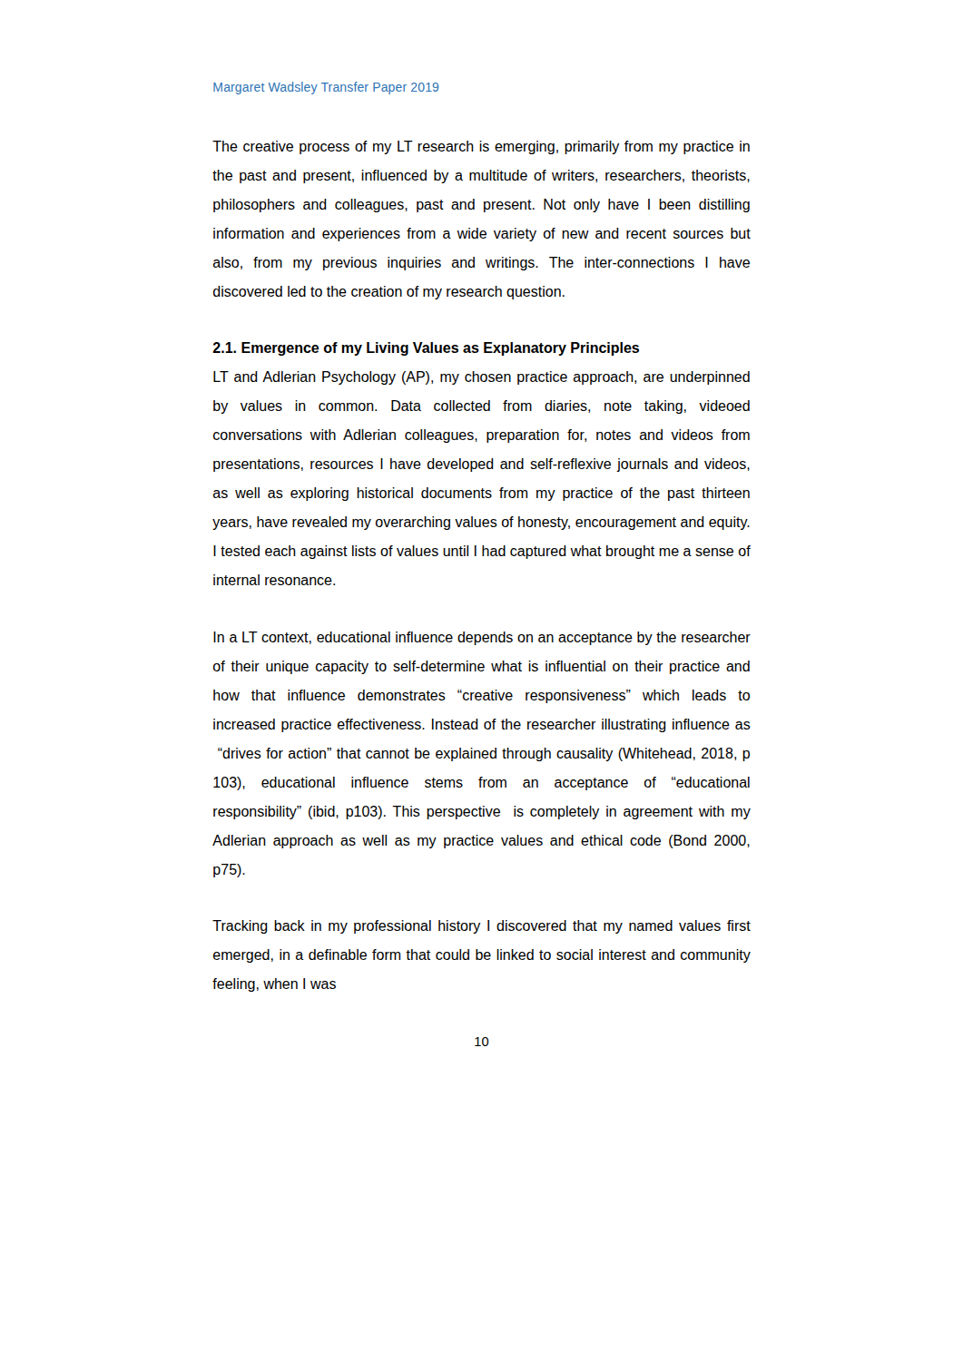Margaret Wadsley Transfer Paper 2019
The creative process of my LT research is emerging, primarily from my practice in the past and present, influenced by a multitude of writers, researchers, theorists, philosophers and colleagues, past and present. Not only have I been distilling information and experiences from a wide variety of new and recent sources but also, from my previous inquiries and writings. The inter-connections I have discovered led to the creation of my research question.
2.1. Emergence of my Living Values as Explanatory Principles
LT and Adlerian Psychology (AP), my chosen practice approach, are underpinned by values in common. Data collected from diaries, note taking, videoed conversations with Adlerian colleagues, preparation for, notes and videos from presentations, resources I have developed and self-reflexive journals and videos, as well as exploring historical documents from my practice of the past thirteen years, have revealed my overarching values of honesty, encouragement and equity. I tested each against lists of values until I had captured what brought me a sense of internal resonance.
In a LT context, educational influence depends on an acceptance by the researcher of their unique capacity to self-determine what is influential on their practice and how that influence demonstrates “creative responsiveness” which leads to increased practice effectiveness. Instead of the researcher illustrating influence as “drives for action” that cannot be explained through causality (Whitehead, 2018, p 103), educational influence stems from an acceptance of “educational responsibility” (ibid, p103). This perspective is completely in agreement with my Adlerian approach as well as my practice values and ethical code (Bond 2000, p75).
Tracking back in my professional history I discovered that my named values first emerged, in a definable form that could be linked to social interest and community feeling, when I was
10